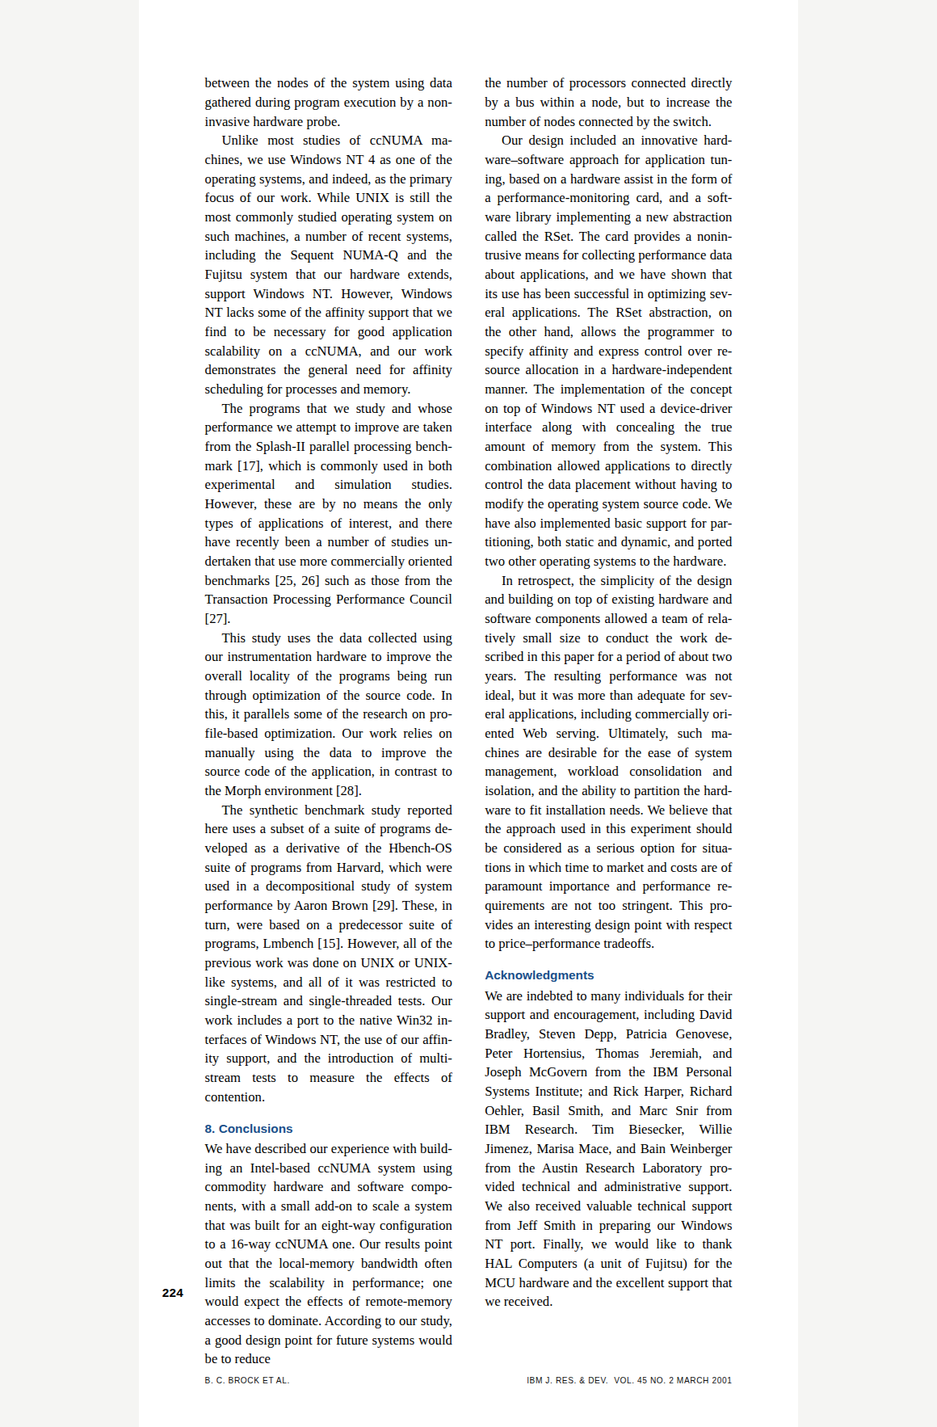between the nodes of the system using data gathered during program execution by a noninvasive hardware probe.
Unlike most studies of ccNUMA machines, we use Windows NT 4 as one of the operating systems, and indeed, as the primary focus of our work. While UNIX is still the most commonly studied operating system on such machines, a number of recent systems, including the Sequent NUMA-Q and the Fujitsu system that our hardware extends, support Windows NT. However, Windows NT lacks some of the affinity support that we find to be necessary for good application scalability on a ccNUMA, and our work demonstrates the general need for affinity scheduling for processes and memory.
The programs that we study and whose performance we attempt to improve are taken from the Splash-II parallel processing benchmark [17], which is commonly used in both experimental and simulation studies. However, these are by no means the only types of applications of interest, and there have recently been a number of studies undertaken that use more commercially oriented benchmarks [25, 26] such as those from the Transaction Processing Performance Council [27].
This study uses the data collected using our instrumentation hardware to improve the overall locality of the programs being run through optimization of the source code. In this, it parallels some of the research on profile-based optimization. Our work relies on manually using the data to improve the source code of the application, in contrast to the Morph environment [28].
The synthetic benchmark study reported here uses a subset of a suite of programs developed as a derivative of the Hbench-OS suite of programs from Harvard, which were used in a decompositional study of system performance by Aaron Brown [29]. These, in turn, were based on a predecessor suite of programs, Lmbench [15]. However, all of the previous work was done on UNIX or UNIX-like systems, and all of it was restricted to single-stream and single-threaded tests. Our work includes a port to the native Win32 interfaces of Windows NT, the use of our affinity support, and the introduction of multi-stream tests to measure the effects of contention.
8. Conclusions
We have described our experience with building an Intel-based ccNUMA system using commodity hardware and software components, with a small add-on to scale a system that was built for an eight-way configuration to a 16-way ccNUMA one. Our results point out that the local-memory bandwidth often limits the scalability in performance; one would expect the effects of remote-memory accesses to dominate. According to our study, a good design point for future systems would be to reduce
the number of processors connected directly by a bus within a node, but to increase the number of nodes connected by the switch.
Our design included an innovative hardware–software approach for application tuning, based on a hardware assist in the form of a performance-monitoring card, and a software library implementing a new abstraction called the RSet. The card provides a nonintrusive means for collecting performance data about applications, and we have shown that its use has been successful in optimizing several applications. The RSet abstraction, on the other hand, allows the programmer to specify affinity and express control over resource allocation in a hardware-independent manner. The implementation of the concept on top of Windows NT used a device-driver interface along with concealing the true amount of memory from the system. This combination allowed applications to directly control the data placement without having to modify the operating system source code. We have also implemented basic support for partitioning, both static and dynamic, and ported two other operating systems to the hardware.
In retrospect, the simplicity of the design and building on top of existing hardware and software components allowed a team of relatively small size to conduct the work described in this paper for a period of about two years. The resulting performance was not ideal, but it was more than adequate for several applications, including commercially oriented Web serving. Ultimately, such machines are desirable for the ease of system management, workload consolidation and isolation, and the ability to partition the hardware to fit installation needs. We believe that the approach used in this experiment should be considered as a serious option for situations in which time to market and costs are of paramount importance and performance requirements are not too stringent. This provides an interesting design point with respect to price–performance tradeoffs.
Acknowledgments
We are indebted to many individuals for their support and encouragement, including David Bradley, Steven Depp, Patricia Genovese, Peter Hortensius, Thomas Jeremiah, and Joseph McGovern from the IBM Personal Systems Institute; and Rick Harper, Richard Oehler, Basil Smith, and Marc Snir from IBM Research. Tim Biesecker, Willie Jimenez, Marisa Mace, and Bain Weinberger from the Austin Research Laboratory provided technical and administrative support. We also received valuable technical support from Jeff Smith in preparing our Windows NT port. Finally, we would like to thank HAL Computers (a unit of Fujitsu) for the MCU hardware and the excellent support that we received.
224
B. C. BROCK ET AL.
IBM J. RES. & DEV. VOL. 45 NO. 2 MARCH 2001